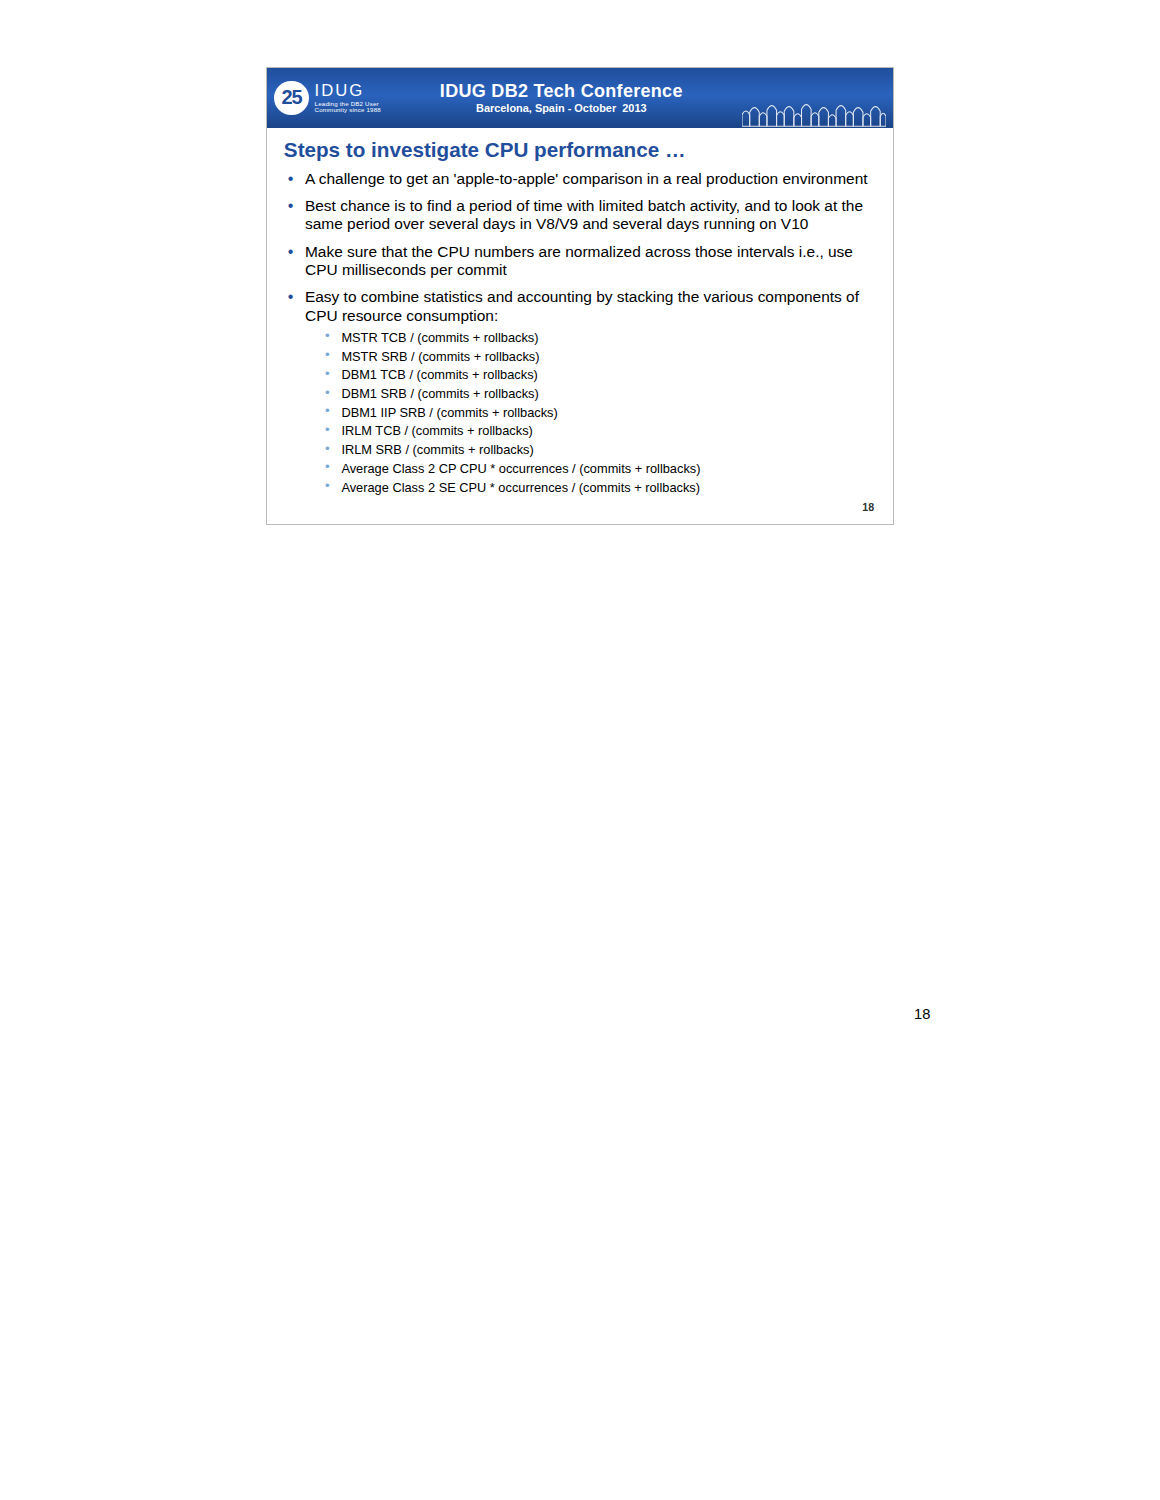25
IDUG Leading the DB2 User
Community since 1988
IDUG DB2 Tech Conference
Barcelona, Spain - October 2013
Steps to investigate CPU performance …
A challenge to get an 'apple-to-apple' comparison in a real production environment
Best chance is to find a period of time with limited batch activity, and to look at the same period over several days in V8/V9 and several days running on V10
Make sure that the CPU numbers are normalized across those intervals i.e., use CPU milliseconds per commit
Easy to combine statistics and accounting by stacking the various components of CPU resource consumption:
MSTR TCB / (commits + rollbacks)
MSTR SRB / (commits + rollbacks)
DBM1 TCB / (commits + rollbacks)
DBM1 SRB / (commits + rollbacks)
DBM1 IIP SRB / (commits + rollbacks)
IRLM TCB / (commits + rollbacks)
IRLM SRB / (commits + rollbacks)
Average Class 2 CP CPU * occurrences / (commits + rollbacks)
Average Class 2 SE CPU * occurrences / (commits + rollbacks)
18
18